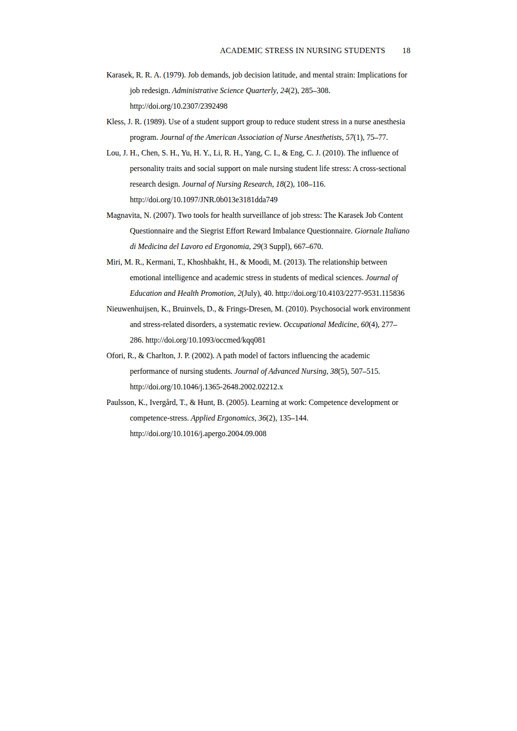Academic Stress in Nursing Students 18
Karasek, R. R. A. (1979). Job demands, job decision latitude, and mental strain: Implications for job redesign. Administrative Science Quarterly, 24(2), 285–308. http://doi.org/10.2307/2392498
Kless, J. R. (1989). Use of a student support group to reduce student stress in a nurse anesthesia program. Journal of the American Association of Nurse Anesthetists, 57(1), 75–77.
Lou, J. H., Chen, S. H., Yu, H. Y., Li, R. H., Yang, C. I., & Eng, C. J. (2010). The influence of personality traits and social support on male nursing student life stress: A cross-sectional research design. Journal of Nursing Research, 18(2), 108–116. http://doi.org/10.1097/JNR.0b013e3181dda749
Magnavita, N. (2007). Two tools for health surveillance of job stress: The Karasek Job Content Questionnaire and the Siegrist Effort Reward Imbalance Questionnaire. Giornale Italiano di Medicina del Lavoro ed Ergonomia, 29(3 Suppl), 667–670.
Miri, M. R., Kermani, T., Khoshbakht, H., & Moodi, M. (2013). The relationship between emotional intelligence and academic stress in students of medical sciences. Journal of Education and Health Promotion, 2(July), 40. http://doi.org/10.4103/2277-9531.115836
Nieuwenhuijsen, K., Bruinvels, D., & Frings-Dresen, M. (2010). Psychosocial work environment and stress-related disorders, a systematic review. Occupational Medicine, 60(4), 277–286. http://doi.org/10.1093/occmed/kqq081
Ofori, R., & Charlton, J. P. (2002). A path model of factors influencing the academic performance of nursing students. Journal of Advanced Nursing, 38(5), 507–515. http://doi.org/10.1046/j.1365-2648.2002.02212.x
Paulsson, K., Ivergård, T., & Hunt, B. (2005). Learning at work: Competence development or competence-stress. Applied Ergonomics, 36(2), 135–144. http://doi.org/10.1016/j.apergo.2004.09.008